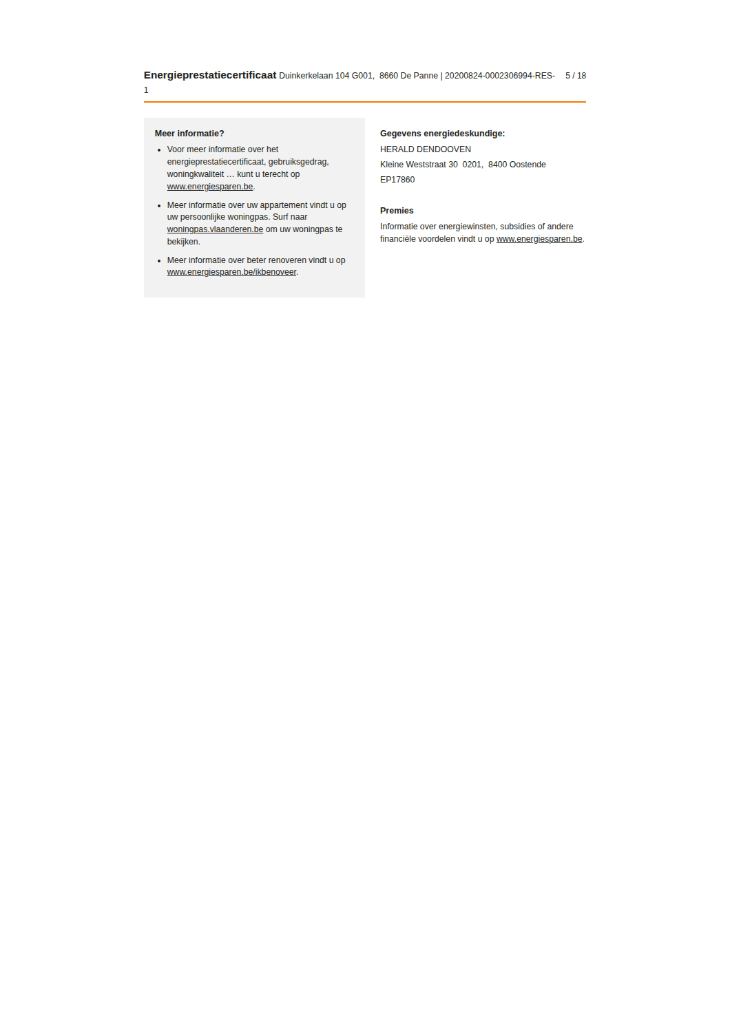Energieprestatiecertificaat Duinkerkelaan 104 G001, 8660 De Panne | 20200824-0002306994-RES-1
5 / 18
Meer informatie?
Voor meer informatie over het energieprestatiecertificaat, gebruiksgedrag, woningkwaliteit … kunt u terecht op www.energiesparen.be.
Meer informatie over uw appartement vindt u op uw persoonlijke woningpas. Surf naar woningpas.vlaanderen.be om uw woningpas te bekijken.
Meer informatie over beter renoveren vindt u op www.energiesparen.be/ikbenoveer.
Gegevens energiedeskundige:
HERALD DENDOOVEN
Kleine Weststraat 30 0201, 8400 Oostende
EP17860
Premies
Informatie over energiewinsten, subsidies of andere financiële voordelen vindt u op www.energiesparen.be.